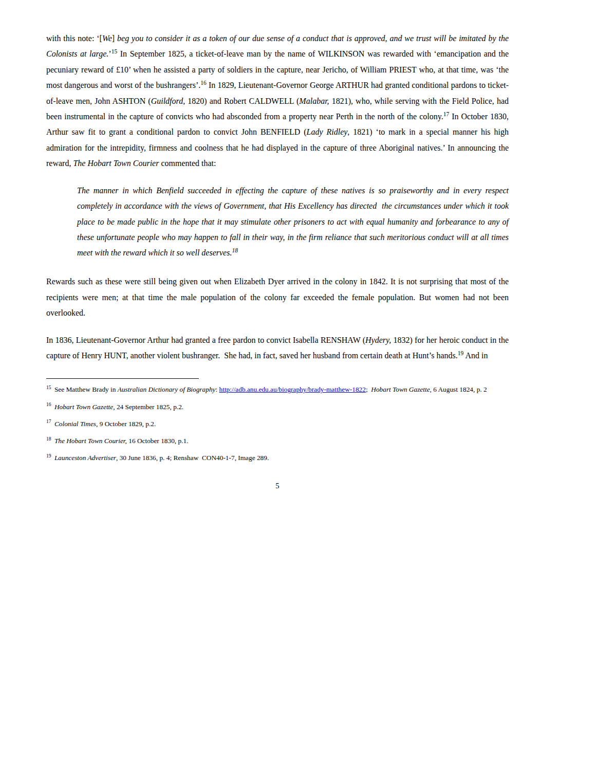with this note: ‘[We] beg you to consider it as a token of our due sense of a conduct that is approved, and we trust will be imitated by the Colonists at large.’15 In September 1825, a ticket-of-leave man by the name of WILKINSON was rewarded with ‘emancipation and the pecuniary reward of £10’ when he assisted a party of soldiers in the capture, near Jericho, of William PRIEST who, at that time, was ‘the most dangerous and worst of the bushrangers’.16 In 1829, Lieutenant-Governor George ARTHUR had granted conditional pardons to ticket-of-leave men, John ASHTON (Guildford, 1820) and Robert CALDWELL (Malabar, 1821), who, while serving with the Field Police, had been instrumental in the capture of convicts who had absconded from a property near Perth in the north of the colony.17 In October 1830, Arthur saw fit to grant a conditional pardon to convict John BENFIELD (Lady Ridley, 1821) ‘to mark in a special manner his high admiration for the intrepidity, firmness and coolness that he had displayed in the capture of three Aboriginal natives.’ In announcing the reward, The Hobart Town Courier commented that:
The manner in which Benfield succeeded in effecting the capture of these natives is so praiseworthy and in every respect completely in accordance with the views of Government, that His Excellency has directed the circumstances under which it took place to be made public in the hope that it may stimulate other prisoners to act with equal humanity and forbearance to any of these unfortunate people who may happen to fall in their way, in the firm reliance that such meritorious conduct will at all times meet with the reward which it so well deserves.18
Rewards such as these were still being given out when Elizabeth Dyer arrived in the colony in 1842. It is not surprising that most of the recipients were men; at that time the male population of the colony far exceeded the female population. But women had not been overlooked.
In 1836, Lieutenant-Governor Arthur had granted a free pardon to convict Isabella RENSHAW (Hydery, 1832) for her heroic conduct in the capture of Henry HUNT, another violent bushranger. She had, in fact, saved her husband from certain death at Hunt’s hands.19 And in
15 See Matthew Brady in Australian Dictionary of Biography: http://adb.anu.edu.au/biography/brady-matthew-1822; Hobart Town Gazette, 6 August 1824, p. 2
16 Hobart Town Gazette, 24 September 1825, p.2.
17 Colonial Times, 9 October 1829, p.2.
18 The Hobart Town Courier, 16 October 1830, p.1.
19 Launceston Advertiser, 30 June 1836, p. 4; Renshaw CON40-1-7, Image 289.
5